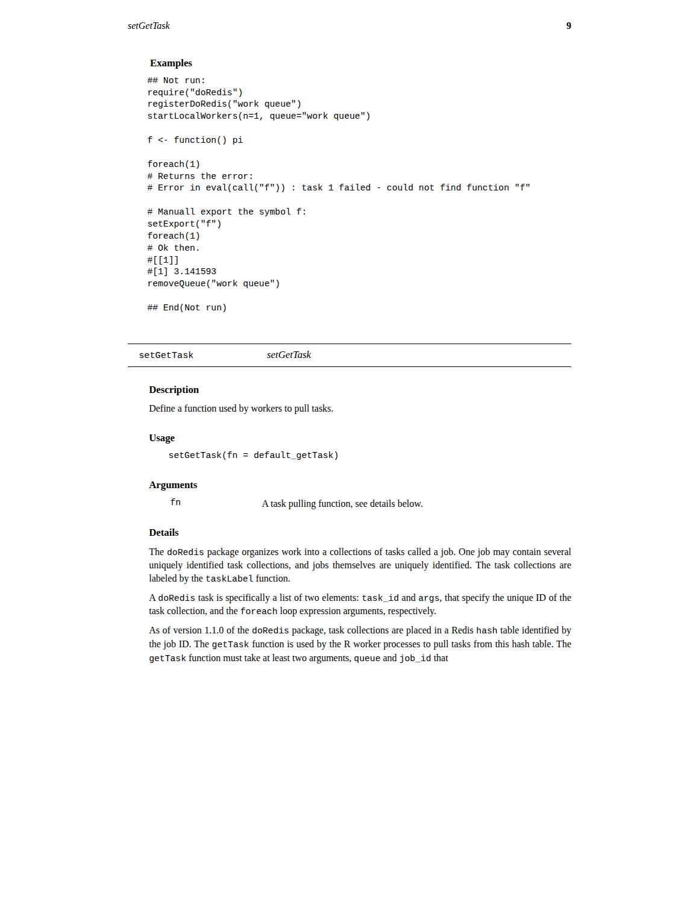setGetTask 9
Examples
## Not run: 
require("doRedis")
registerDoRedis("work queue")
startLocalWorkers(n=1, queue="work queue")

f <- function() pi

foreach(1)
# Returns the error:
# Error in eval(call("f")) : task 1 failed - could not find function "f"

# Manuall export the symbol f:
setExport("f")
foreach(1)
# Ok then.
#[[1]]
#[1] 3.141593
removeQueue("work queue")

## End(Not run)
setGetTask setGetTask
Description
Define a function used by workers to pull tasks.
Usage
setGetTask(fn = default_getTask)
Arguments
fn
A task pulling function, see details below.
Details
The doRedis package organizes work into a collections of tasks called a job. One job may contain several uniquely identified task collections, and jobs themselves are uniquely identified. The task collections are labeled by the taskLabel function.
A doRedis task is specifically a list of two elements: task_id and args, that specify the unique ID of the task collection, and the foreach loop expression arguments, respectively.
As of version 1.1.0 of the doRedis package, task collections are placed in a Redis hash table identified by the job ID. The getTask function is used by the R worker processes to pull tasks from this hash table. The getTask function must take at least two arguments, queue and job_id that